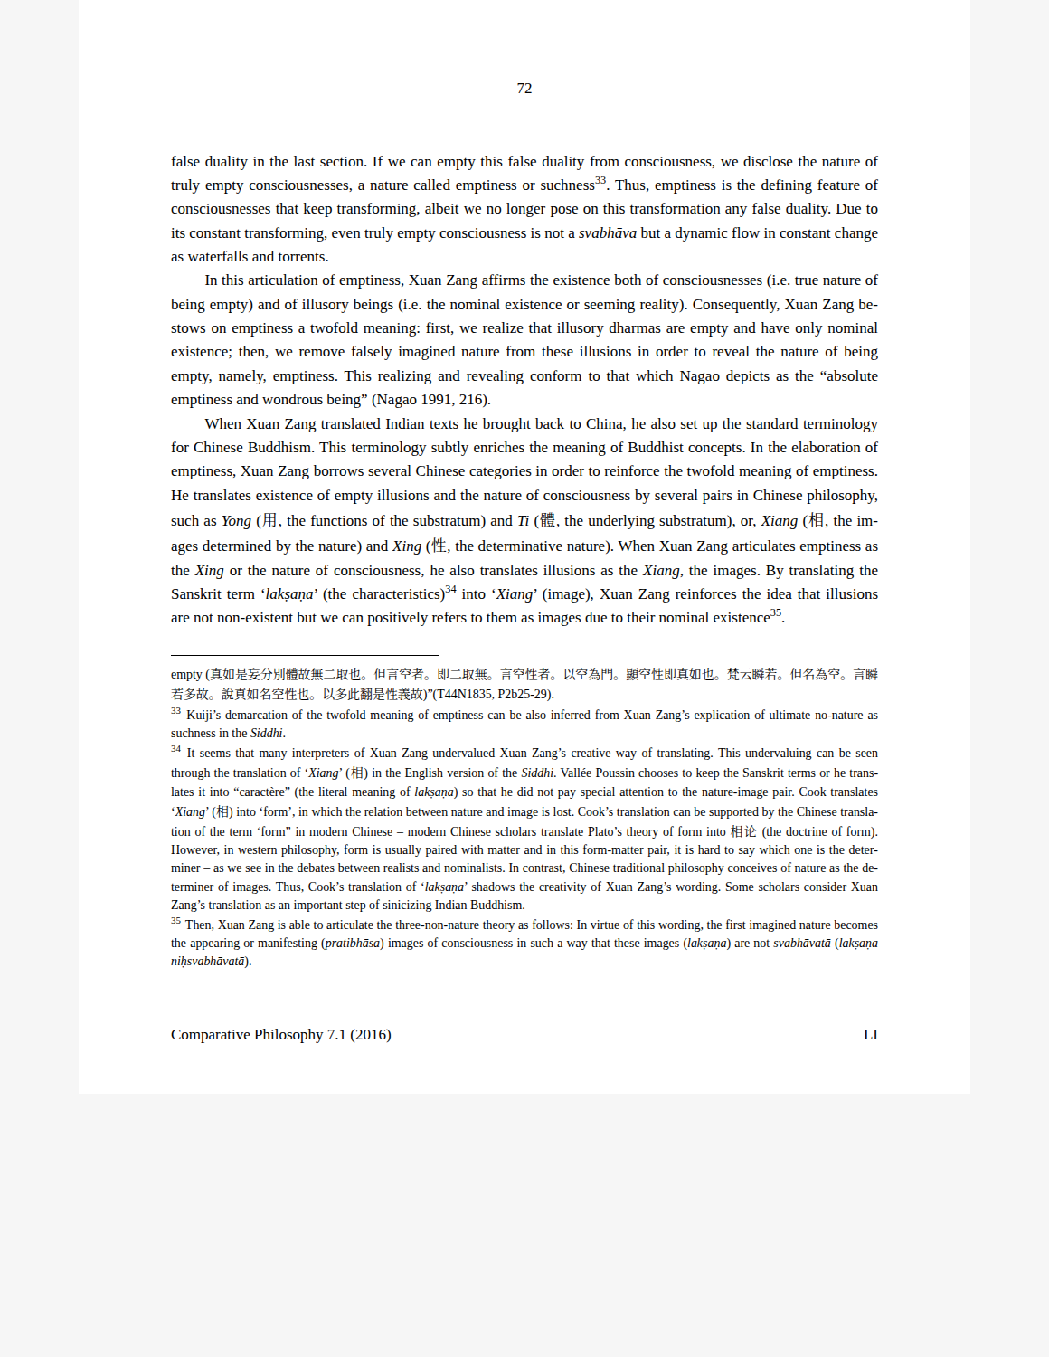72
false duality in the last section. If we can empty this false duality from consciousness, we disclose the nature of truly empty consciousnesses, a nature called emptiness or suchness33. Thus, emptiness is the defining feature of consciousnesses that keep transforming, albeit we no longer pose on this transformation any false duality. Due to its constant transforming, even truly empty consciousness is not a svabhāva but a dynamic flow in constant change as waterfalls and torrents.
In this articulation of emptiness, Xuan Zang affirms the existence both of consciousnesses (i.e. true nature of being empty) and of illusory beings (i.e. the nominal existence or seeming reality). Consequently, Xuan Zang bestows on emptiness a twofold meaning: first, we realize that illusory dharmas are empty and have only nominal existence; then, we remove falsely imagined nature from these illusions in order to reveal the nature of being empty, namely, emptiness. This realizing and revealing conform to that which Nagao depicts as the “absolute emptiness and wondrous being” (Nagao 1991, 216).
When Xuan Zang translated Indian texts he brought back to China, he also set up the standard terminology for Chinese Buddhism. This terminology subtly enriches the meaning of Buddhist concepts. In the elaboration of emptiness, Xuan Zang borrows several Chinese categories in order to reinforce the twofold meaning of emptiness. He translates existence of empty illusions and the nature of consciousness by several pairs in Chinese philosophy, such as Yong (用, the functions of the substratum) and Ti (體, the underlying substratum), or, Xiang (相, the images determined by the nature) and Xing (性, the determinative nature). When Xuan Zang articulates emptiness as the Xing or the nature of consciousness, he also translates illusions as the Xiang, the images. By translating the Sanskrit term ‘lakṣaṇa’ (the characteristics)34 into ‘Xiang’ (image), Xuan Zang reinforces the idea that illusions are not non-existent but we can positively refers to them as images due to their nominal existence35.
empty (真如是妄分別體故無二取也。但言空者。即二取無。言空性者。以空為門。顯空性即真如也。梵云瞬若。但名為空。言瞬若多故。說真如名空性也。以多此翻是性義故)”(T44N1835, P2b25-29).
33 Kuiji’s demarcation of the twofold meaning of emptiness can be also inferred from Xuan Zang’s explication of ultimate no-nature as suchness in the Siddhi.
34 It seems that many interpreters of Xuan Zang undervalued Xuan Zang’s creative way of translating. This undervaluing can be seen through the translation of ‘Xiang’ (相) in the English version of the Siddhi. Vallée Poussin chooses to keep the Sanskrit terms or he translates it into “caractère” (the literal meaning of lakṣaṇa) so that he did not pay special attention to the nature-image pair. Cook translates ‘Xiang’ (相) into ‘form’, in which the relation between nature and image is lost. Cook’s translation can be supported by the Chinese translation of the term ‘form” in modern Chinese – modern Chinese scholars translate Plato’s theory of form into 相论 (the doctrine of form). However, in western philosophy, form is usually paired with matter and in this form-matter pair, it is hard to say which one is the determiner – as we see in the debates between realists and nominalists. In contrast, Chinese traditional philosophy conceives of nature as the determiner of images. Thus, Cook’s translation of ‘lakṣaṇa’ shadows the creativity of Xuan Zang’s wording. Some scholars consider Xuan Zang’s translation as an important step of sinicizing Indian Buddhism.
35 Then, Xuan Zang is able to articulate the three-non-nature theory as follows: In virtue of this wording, the first imagined nature becomes the appearing or manifesting (pratibhāsa) images of consciousness in such a way that these images (lakṣaṇa) are not svabhāvatā (lakṣaṇa niḥsvabhāvatā).
Comparative Philosophy 7.1 (2016)
LI